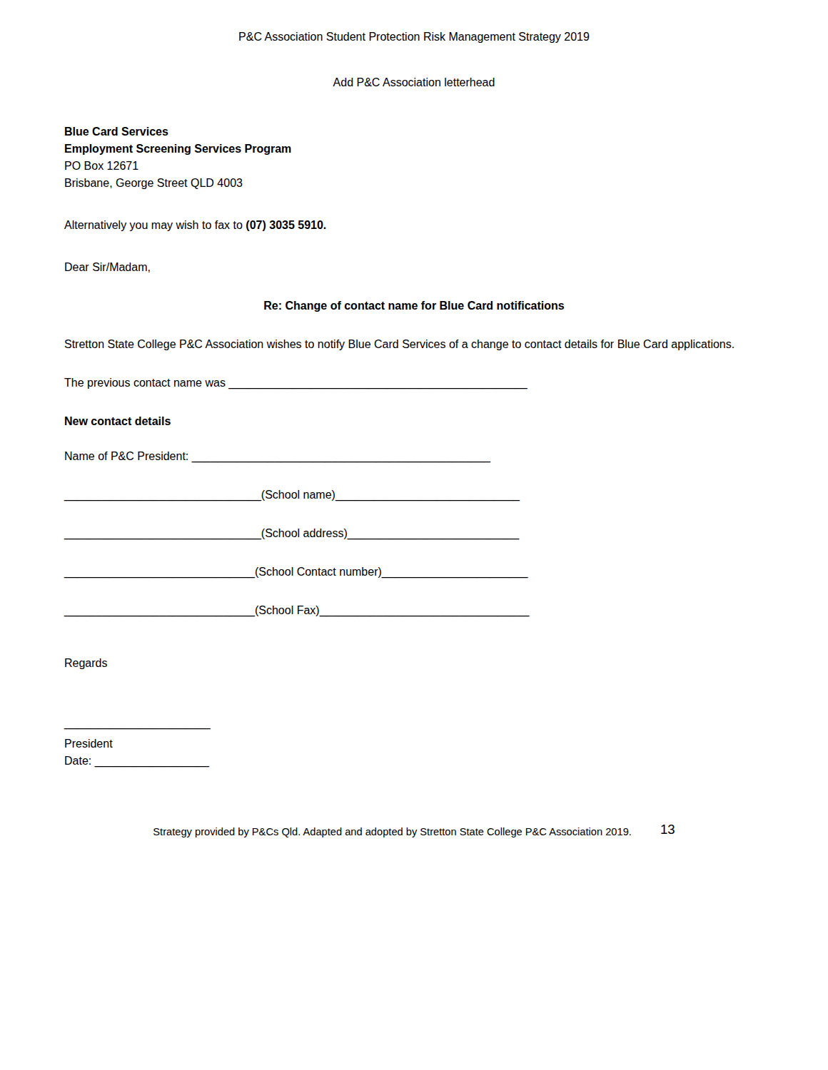P&C Association Student Protection Risk Management Strategy 2019
Add P&C Association letterhead
Blue Card Services
Employment Screening Services Program
PO Box 12671
Brisbane, George Street QLD 4003
Alternatively you may wish to fax to (07) 3035 5910.
Dear Sir/Madam,
Re: Change of contact name for Blue Card notifications
Stretton State College P&C Association wishes to notify Blue Card Services of a change to contact details for Blue Card applications.
The previous contact name was _______________________________________________
New contact details
Name of P&C President: _______________________________________________
_______________________________(School name)_____________________________
_______________________________(School address)___________________________
______________________________(School Contact number)_______________________
______________________________(School Fax)_________________________________
Regards
_______________________
President
Date: __________________
Strategy provided by P&Cs Qld. Adapted and adopted by Stretton State College P&C Association 2019. 13